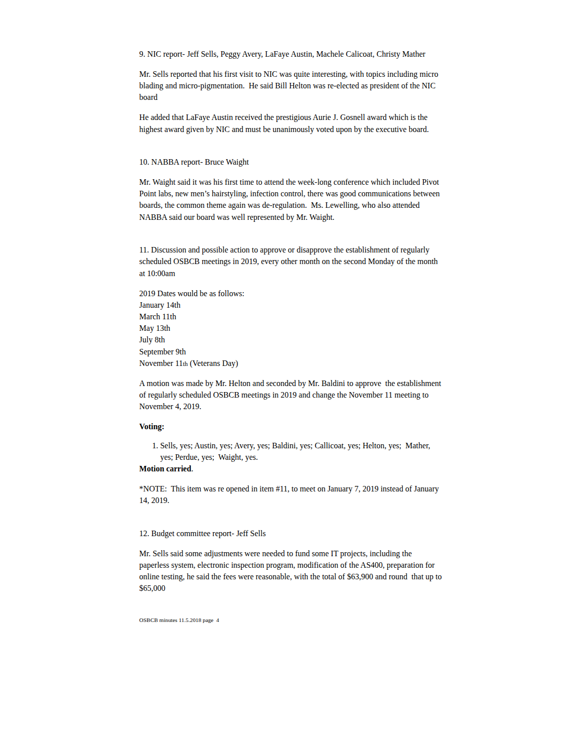9. NIC report- Jeff Sells, Peggy Avery, LaFaye Austin, Machele Calicoat, Christy Mather
Mr. Sells reported that his first visit to NIC was quite interesting, with topics including micro blading and micro-pigmentation. He said Bill Helton was re-elected as president of the NIC board
He added that LaFaye Austin received the prestigious Aurie J. Gosnell award which is the highest award given by NIC and must be unanimously voted upon by the executive board.
10. NABBA report- Bruce Waight
Mr. Waight said it was his first time to attend the week-long conference which included Pivot Point labs, new men’s hairstyling, infection control, there was good communications between boards, the common theme again was de-regulation. Ms. Lewelling, who also attended NABBA said our board was well represented by Mr. Waight.
11. Discussion and possible action to approve or disapprove the establishment of regularly scheduled OSBCB meetings in 2019, every other month on the second Monday of the month at 10:00am
2019 Dates would be as follows:
January 14th
March 11th
May 13th
July 8th
September 9th
November 11th (Veterans Day)
A motion was made by Mr. Helton and seconded by Mr. Baldini to approve the establishment of regularly scheduled OSBCB meetings in 2019 and change the November 11 meeting to November 4, 2019.
Voting:
Sells, yes; Austin, yes; Avery, yes; Baldini, yes; Callicoat, yes; Helton, yes; Mather, yes; Perdue, yes; Waight, yes.
Motion carried.
*NOTE: This item was re opened in item #11, to meet on January 7, 2019 instead of January 14, 2019.
12. Budget committee report- Jeff Sells
Mr. Sells said some adjustments were needed to fund some IT projects, including the paperless system, electronic inspection program, modification of the AS400, preparation for online testing, he said the fees were reasonable, with the total of $63,900 and round that up to $65,000
OSBCB minutes 11.5.2018 page 4